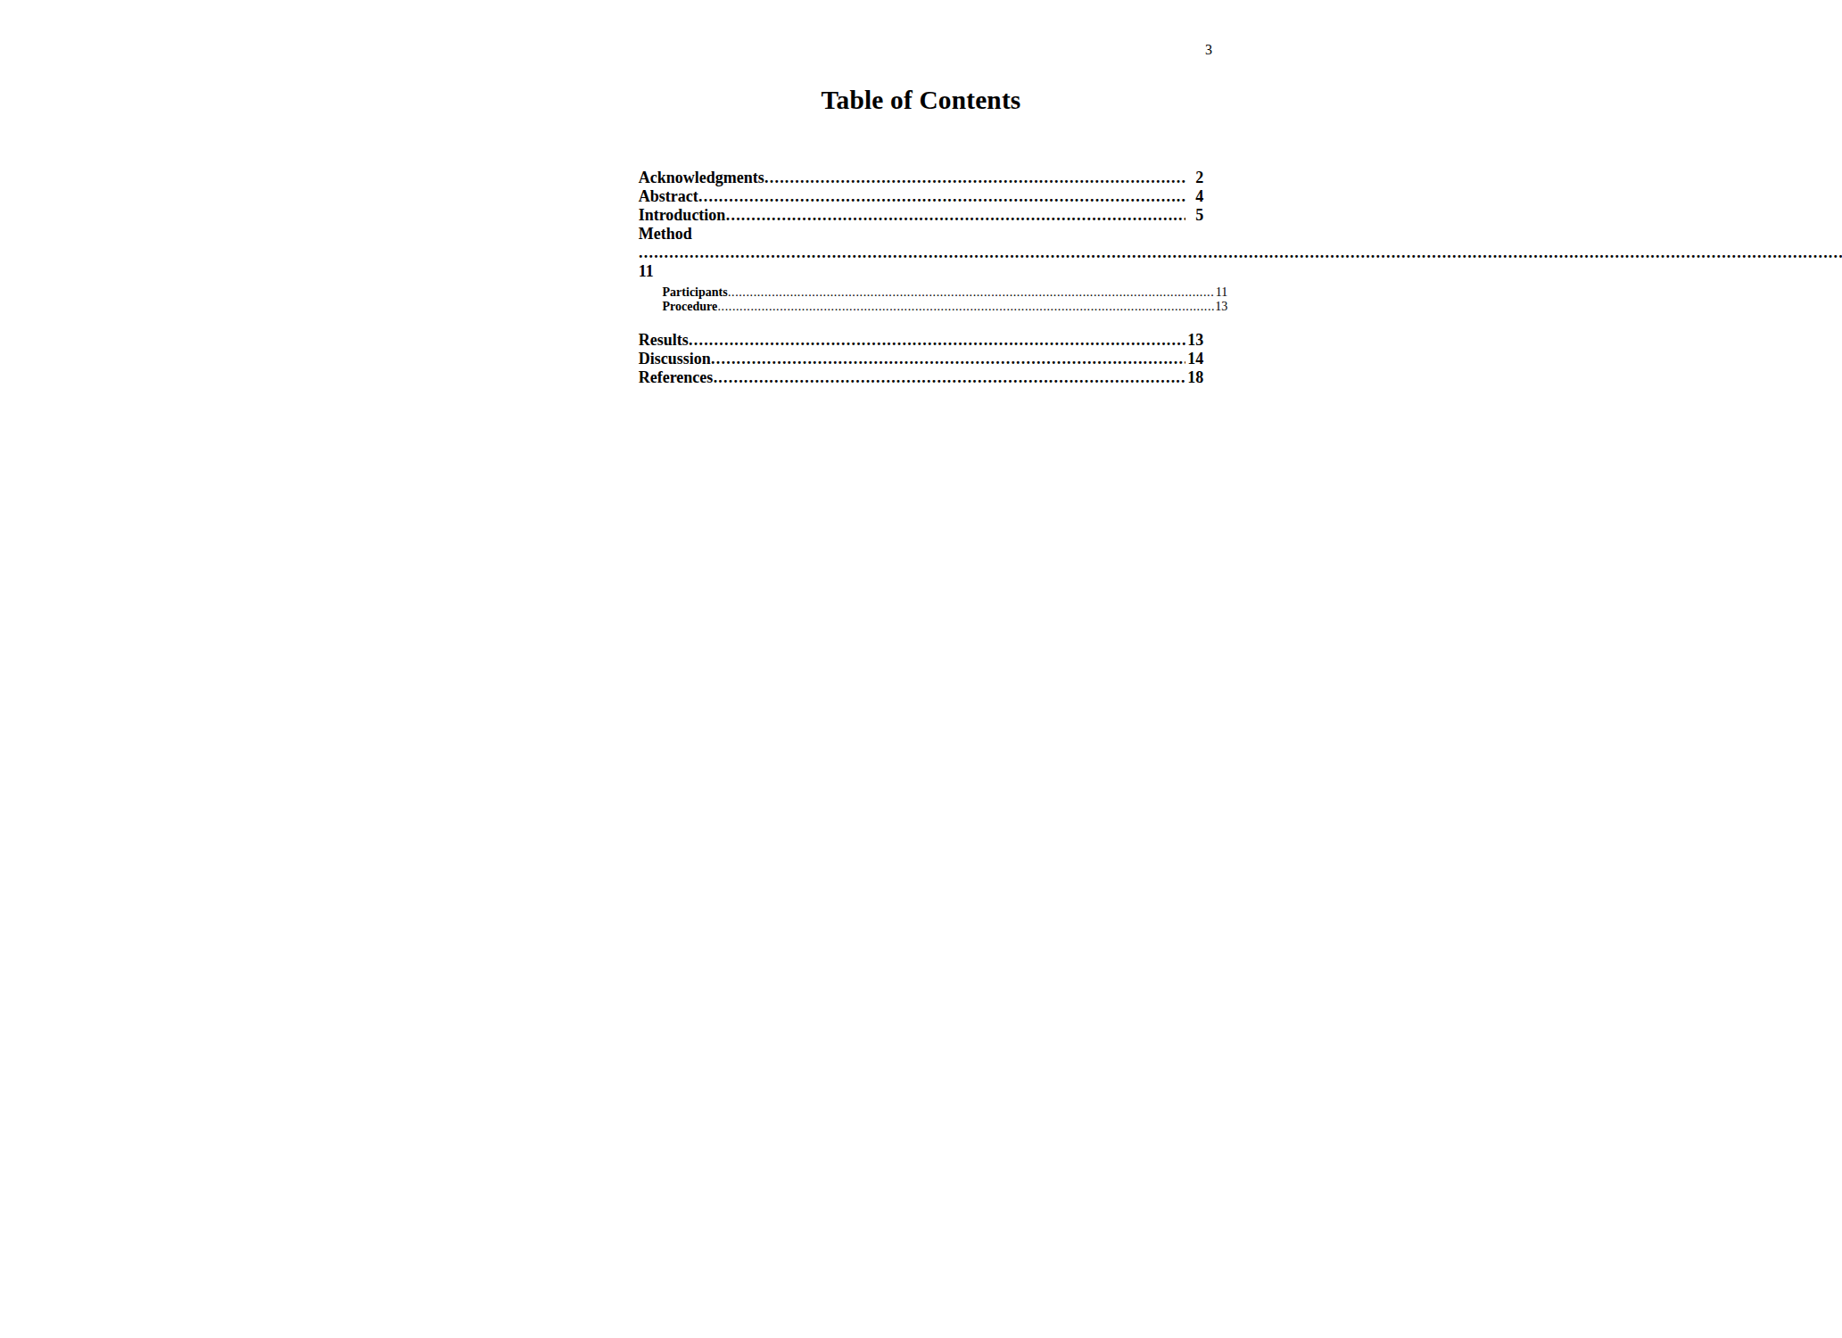3
Table of Contents
Acknowledgments 2
Abstract 4
Introduction 5
Method 11
Participants 11
Procedure 13
Results 13
Discussion 14
References 18